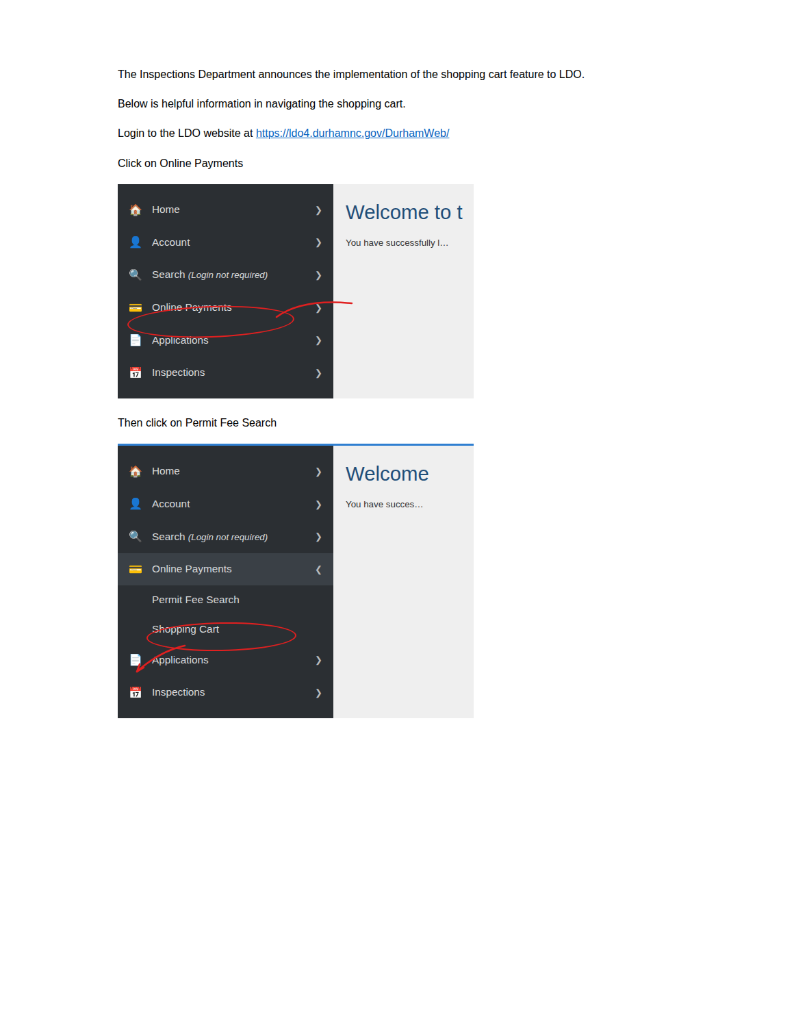The Inspections Department announces the implementation of the shopping cart feature to LDO.
Below is helpful information in navigating the shopping cart.
Login to the LDO website at https://ldo4.durhamnc.gov/DurhamWeb/
Click on Online Payments
🏠 Home ❯
👤 Account ❯
🔍 Search (Login not required) ❯
💳 Online Payments ❯
📄 Applications ❯
📅 Inspections ❯
Welcome to t
You have successfully l…
Then click on Permit Fee Search
🏠 Home ❯
👤 Account ❯
🔍 Search (Login not required) ❯
💳 Online Payments ❮
Permit Fee Search
Shopping Cart
📄 Applications ❯
📅 Inspections ❯
Welcome
You have succes…